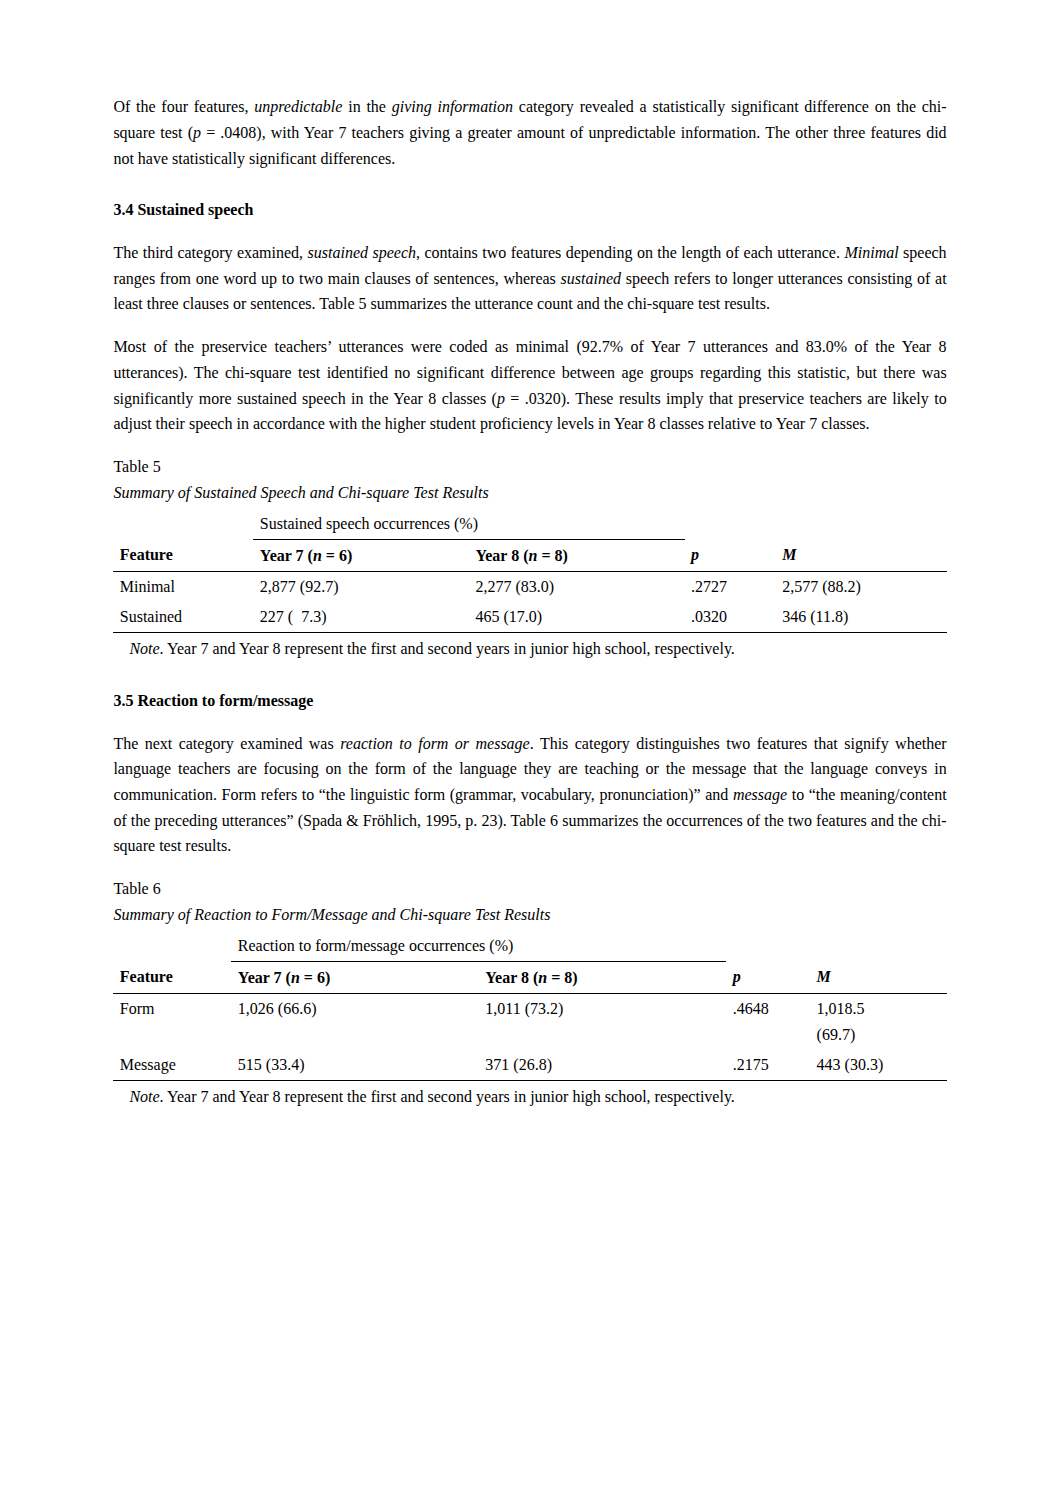Of the four features, unpredictable in the giving information category revealed a statistically significant difference on the chi-square test (p = .0408), with Year 7 teachers giving a greater amount of unpredictable information. The other three features did not have statistically significant differences.
3.4 Sustained speech
The third category examined, sustained speech, contains two features depending on the length of each utterance. Minimal speech ranges from one word up to two main clauses of sentences, whereas sustained speech refers to longer utterances consisting of at least three clauses or sentences. Table 5 summarizes the utterance count and the chi-square test results.
Most of the preservice teachers’ utterances were coded as minimal (92.7% of Year 7 utterances and 83.0% of the Year 8 utterances). The chi-square test identified no significant difference between age groups regarding this statistic, but there was significantly more sustained speech in the Year 8 classes (p = .0320). These results imply that preservice teachers are likely to adjust their speech in accordance with the higher student proficiency levels in Year 8 classes relative to Year 7 classes.
Table 5
Summary of Sustained Speech and Chi-square Test Results
| | Sustained speech occurrences (%) | | |
| Feature | Year 7 ( n = 6) | Year 8 ( n = 8) | p | M |
| Minimal | 2,877 (92.7) | 2,277 (83.0) | .2727 | 2,577 (88.2) |
| Sustained | 227 ( 7.3) | 465 (17.0) | .0320 | 346 (11.8) |
Note. Year 7 and Year 8 represent the first and second years in junior high school, respectively.
3.5 Reaction to form/message
The next category examined was reaction to form or message. This category distinguishes two features that signify whether language teachers are focusing on the form of the language they are teaching or the message that the language conveys in communication. Form refers to “the linguistic form (grammar, vocabulary, pronunciation)” and message to “the meaning/content of the preceding utterances” (Spada & Fröhlich, 1995, p. 23). Table 6 summarizes the occurrences of the two features and the chi-square test results.
Table 6
Summary of Reaction to Form/Message and Chi-square Test Results
| | Reaction to form/message occurrences (%) | | |
| Feature | Year 7 ( n = 6) | Year 8 ( n = 8) | p | M |
| Form | 1,026 (66.6) | 1,011 (73.2) | .4648 | 1,018.5 (69.7) |
| Message | 515 (33.4) | 371 (26.8) | .2175 | 443 (30.3) |
Note. Year 7 and Year 8 represent the first and second years in junior high school, respectively.